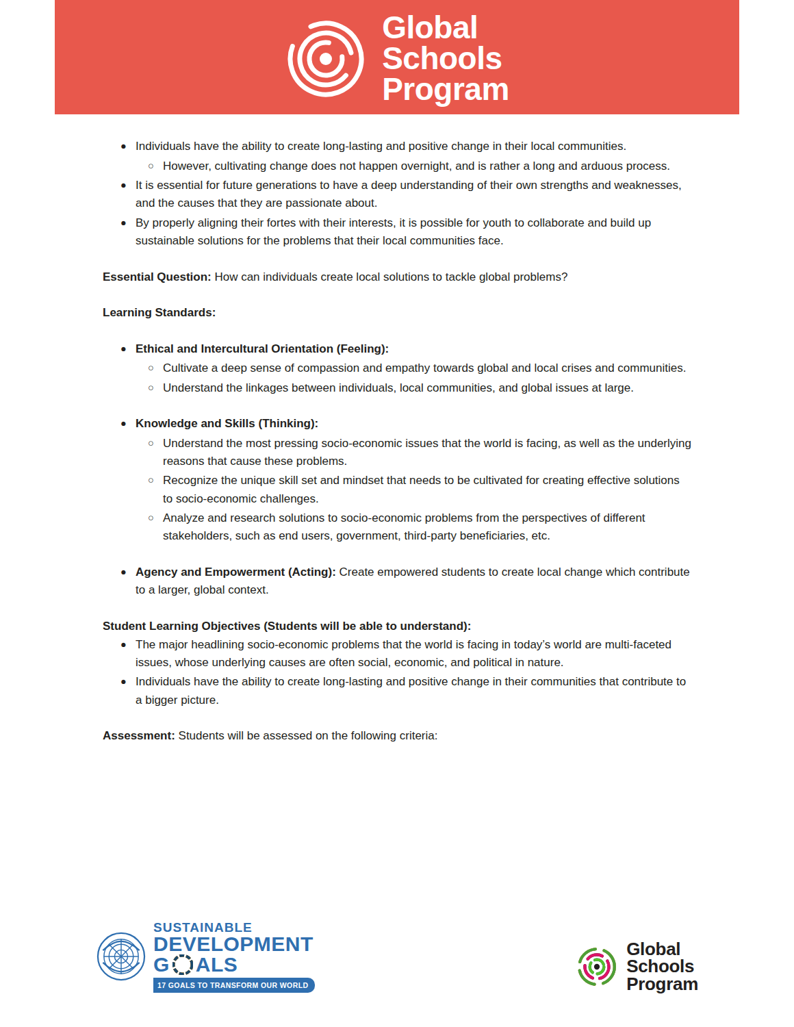Global Schools Program
Individuals have the ability to create long-lasting and positive change in their local communities.
However, cultivating change does not happen overnight, and is rather a long and arduous process.
It is essential for future generations to have a deep understanding of their own strengths and weaknesses, and the causes that they are passionate about.
By properly aligning their fortes with their interests, it is possible for youth to collaborate and build up sustainable solutions for the problems that their local communities face.
Essential Question: How can individuals create local solutions to tackle global problems?
Learning Standards:
Ethical and Intercultural Orientation (Feeling):
Cultivate a deep sense of compassion and empathy towards global and local crises and communities.
Understand the linkages between individuals, local communities, and global issues at large.
Knowledge and Skills (Thinking):
Understand the most pressing socio-economic issues that the world is facing, as well as the underlying reasons that cause these problems.
Recognize the unique skill set and mindset that needs to be cultivated for creating effective solutions to socio-economic challenges.
Analyze and research solutions to socio-economic problems from the perspectives of different stakeholders, such as end users, government, third-party beneficiaries, etc.
Agency and Empowerment (Acting): Create empowered students to create local change which contribute to a larger, global context.
Student Learning Objectives (Students will be able to understand):
The major headlining socio-economic problems that the world is facing in today’s world are multi-faceted issues, whose underlying causes are often social, economic, and political in nature.
Individuals have the ability to create long-lasting and positive change in their communities that contribute to a bigger picture.
Assessment: Students will be assessed on the following criteria:
SUSTAINABLE DEVELOPMENT G ALS
17 GOALS TO TRANSFORM OUR WORLD
Global Schools Program